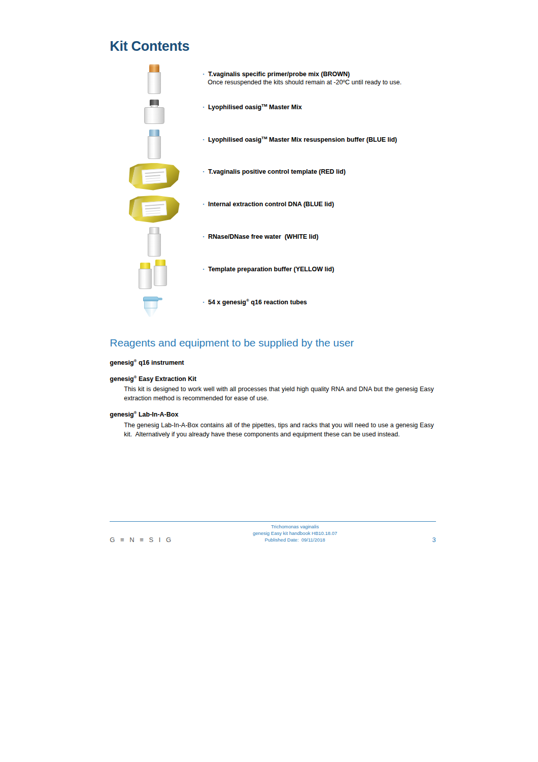Kit Contents
· T.vaginalis specific primer/probe mix (BROWN)
Once resuspended the kits should remain at -20ºC until ready to use.
· Lyophilised oasigTM Master Mix
· Lyophilised oasigTM Master Mix resuspension buffer (BLUE lid)
· T.vaginalis positive control template (RED lid)
· Internal extraction control DNA (BLUE lid)
· RNase/DNase free water (WHITE lid)
· Template preparation buffer (YELLOW lid)
· 54 x genesig® q16 reaction tubes
Reagents and equipment to be supplied by the user
genesig® q16 instrument
genesig® Easy Extraction Kit
This kit is designed to work well with all processes that yield high quality RNA and DNA but the genesig Easy extraction method is recommended for ease of use.
genesig® Lab-In-A-Box
The genesig Lab-In-A-Box contains all of the pipettes, tips and racks that you will need to use a genesig Easy kit. Alternatively if you already have these components and equipment these can be used instead.
G ≡ N ≡ S I G
Trichomonas vaginalis
genesig Easy kit handbook HB10.18.07
Published Date: 09/11/2018
3